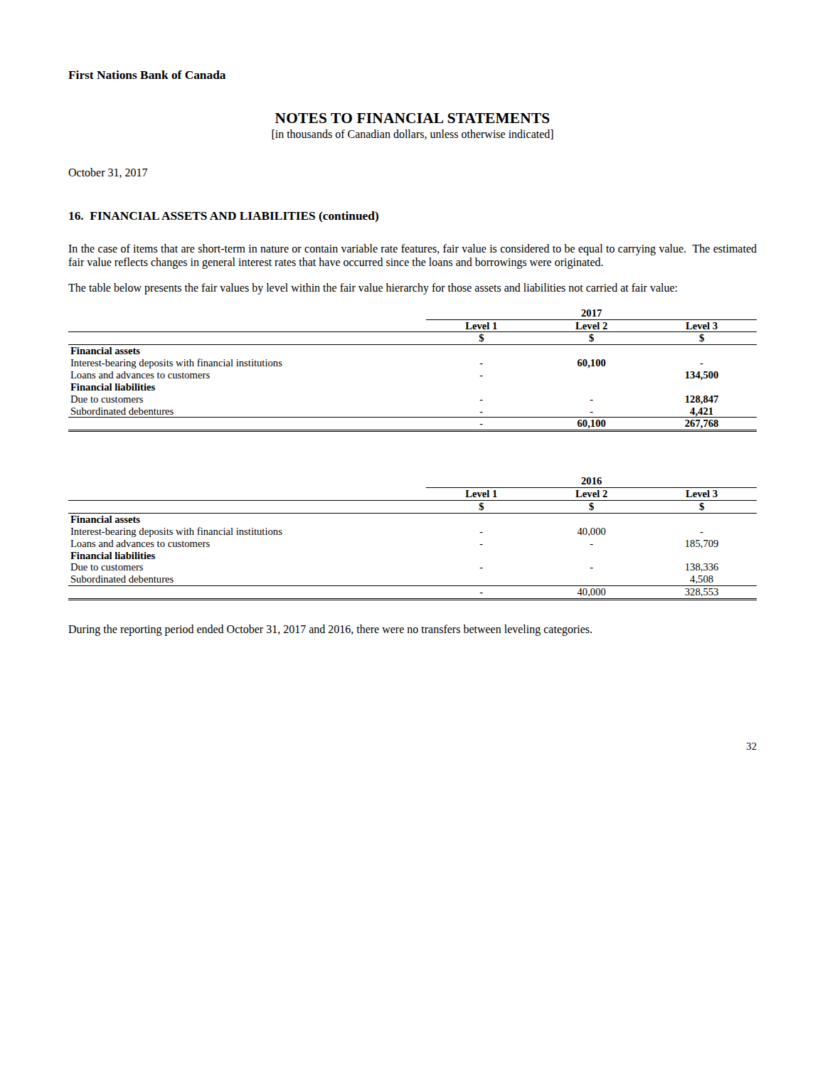First Nations Bank of Canada
NOTES TO FINANCIAL STATEMENTS
[in thousands of Canadian dollars, unless otherwise indicated]
October 31, 2017
16. FINANCIAL ASSETS AND LIABILITIES (continued)
In the case of items that are short-term in nature or contain variable rate features, fair value is considered to be equal to carrying value. The estimated fair value reflects changes in general interest rates that have occurred since the loans and borrowings were originated.
The table below presents the fair values by level within the fair value hierarchy for those assets and liabilities not carried at fair value:
| | 2017 |
| | Level 1 | Level 2 | Level 3 |
| | $ | $ | $ |
| Financial assets | | | |
| Interest-bearing deposits with financial institutions | - | 60,100 | - |
| Loans and advances to customers | - | | 134,500 |
| Financial liabilities | | | |
| Due to customers | - | - | 128,847 |
| Subordinated debentures | - | - | 4,421 |
| | - | 60,100 | 267,768 |
| | 2016 |
| | Level 1 | Level 2 | Level 3 |
| | $ | $ | $ |
| Financial assets | | | |
| Interest-bearing deposits with financial institutions | - | 40,000 | - |
| Loans and advances to customers | - | - | 185,709 |
| Financial liabilities | | | |
| Due to customers | - | - | 138,336 |
| Subordinated debentures | | | 4,508 |
| | - | 40,000 | 328,553 |
During the reporting period ended October 31, 2017 and 2016, there were no transfers between leveling categories.
32